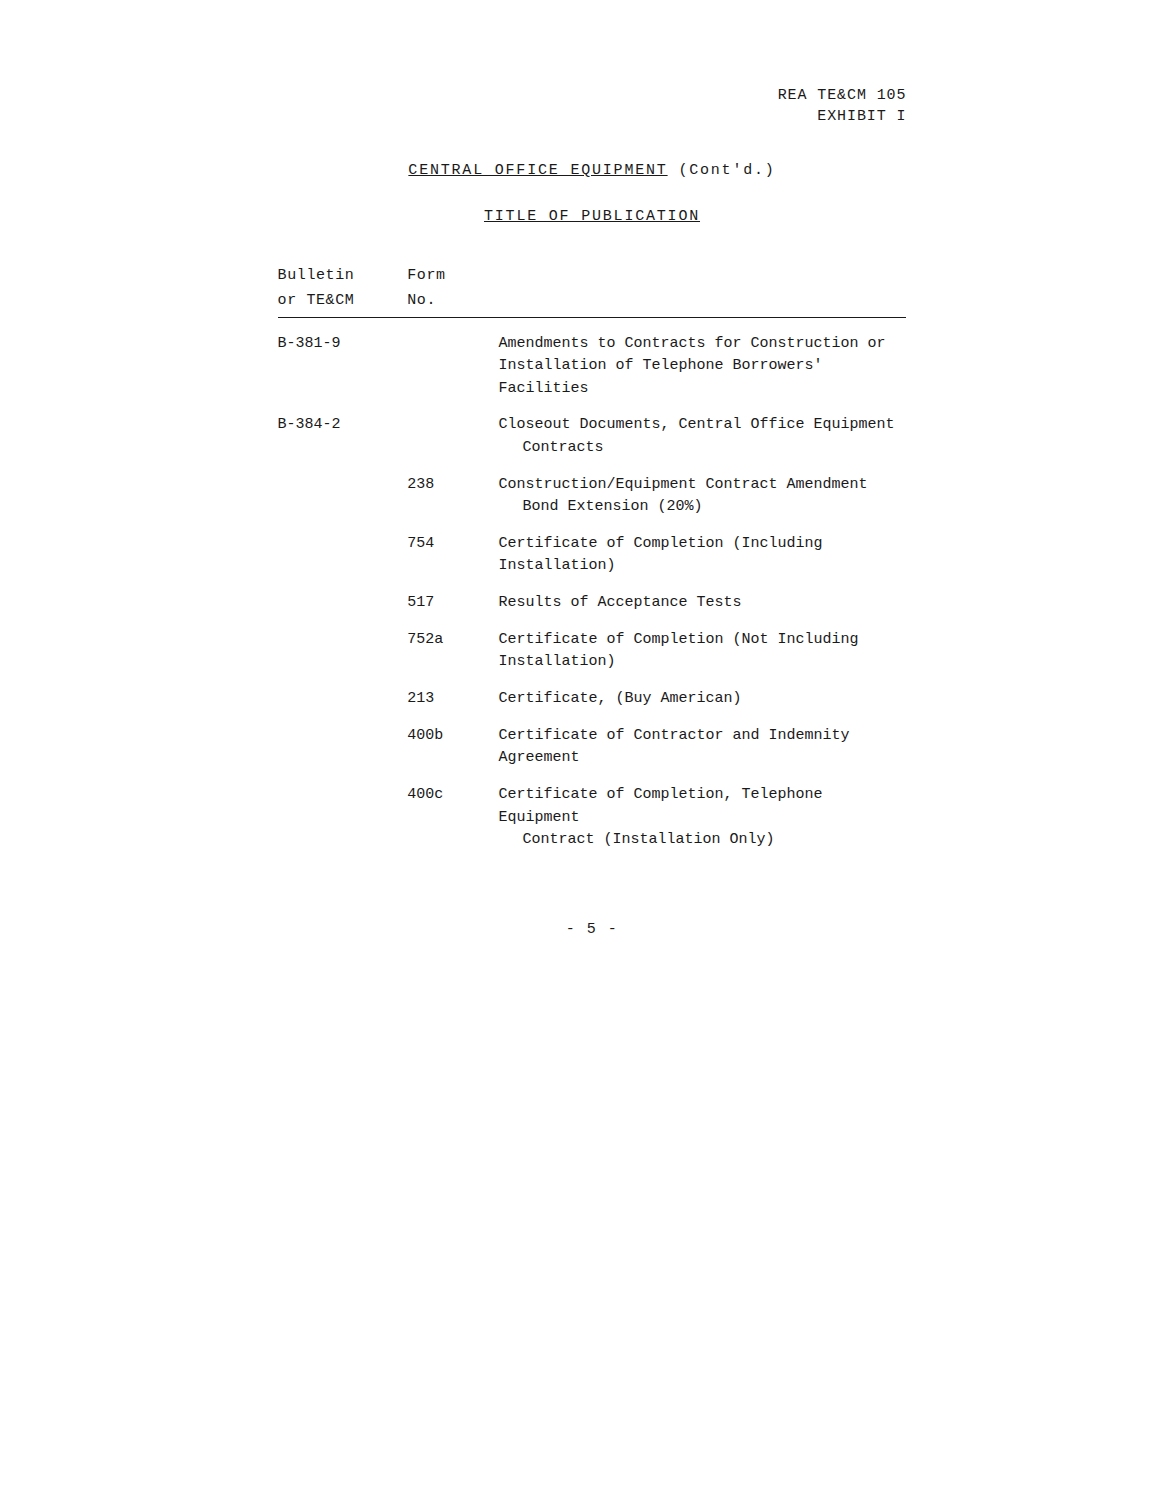REA TE&CM 105
EXHIBIT I
CENTRAL OFFICE EQUIPMENT (Cont'd.)
TITLE OF PUBLICATION
| Bulletin | Form | |
| --- | --- | --- |
| or TE&CM | No. | |
| B-381-9 | | Amendments to Contracts for Construction or Installation of Telephone Borrowers' Facilities |
| B-384-2 | | Closeout Documents, Central Office Equipment Contracts |
| | 238 | Construction/Equipment Contract Amendment Bond Extension (20%) |
| | 754 | Certificate of Completion (Including Installation) |
| | 517 | Results of Acceptance Tests |
| | 752a | Certificate of Completion (Not Including Installation) |
| | 213 | Certificate, (Buy American) |
| | 400b | Certificate of Contractor and Indemnity Agreement |
| | 400c | Certificate of Completion, Telephone Equipment Contract (Installation Only) |
- 5 -